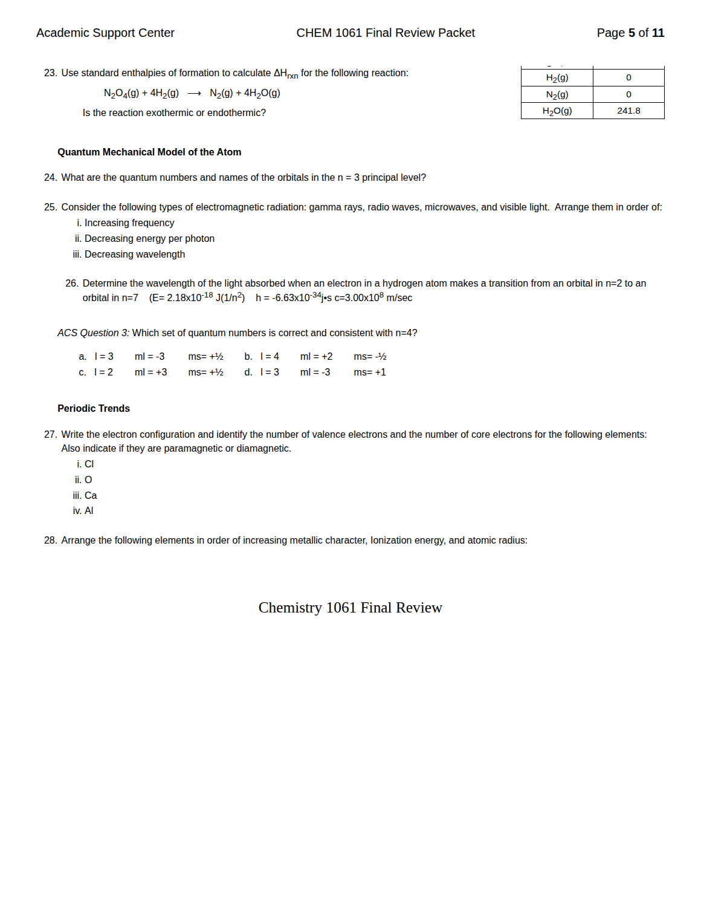Academic Support Center
CHEM 1061 Final Review Packet
Page 5 of 11
23.
| | Δ H f ° (kJ/mol) |
| --- | --- |
| N 2 O 4 (g) | 11.1 |
| H 2 (g) | 0 |
| N 2 (g) | 0 |
| H 2 O(g) | 241.8 |
Use standard enthalpies of formation to calculate ΔHrxn for the following reaction:
N2O4(g) + 4H2(g) ⟶ N2(g) + 4H2O(g)
Is the reaction exothermic or endothermic?
Quantum Mechanical Model of the Atom
24. What are the quantum numbers and names of the orbitals in the n = 3 principal level?
25. Consider the following types of electromagnetic radiation: gamma rays, radio waves, microwaves, and visible light. Arrange them in order of:
Increasing frequency
Decreasing energy per photon
Decreasing wavelength
26. Determine the wavelength of the light absorbed when an electron in a hydrogen atom makes a transition from an orbital in n=2 to an orbital in n=7 (E= 2.18x10-18 J(1/n2) h = -6.63x10-34j•s c=3.00x108 m/sec
ACS Question 3: Which set of quantum numbers is correct and consistent with n=4?
| a. l = 3 | ml = -3 | ms= +½ | b. l = 4 | ml = +2 | ms= -½ |
| c. l = 2 | ml = +3 | ms= +½ | d. l = 3 | ml = -3 | ms= +1 |
Periodic Trends
27. Write the electron configuration and identify the number of valence electrons and the number of core electrons for the following elements: Also indicate if they are paramagnetic or diamagnetic.
Cl
O
Ca
Al
28. Arrange the following elements in order of increasing metallic character, Ionization energy, and atomic radius:
Chemistry 1061 Final Review